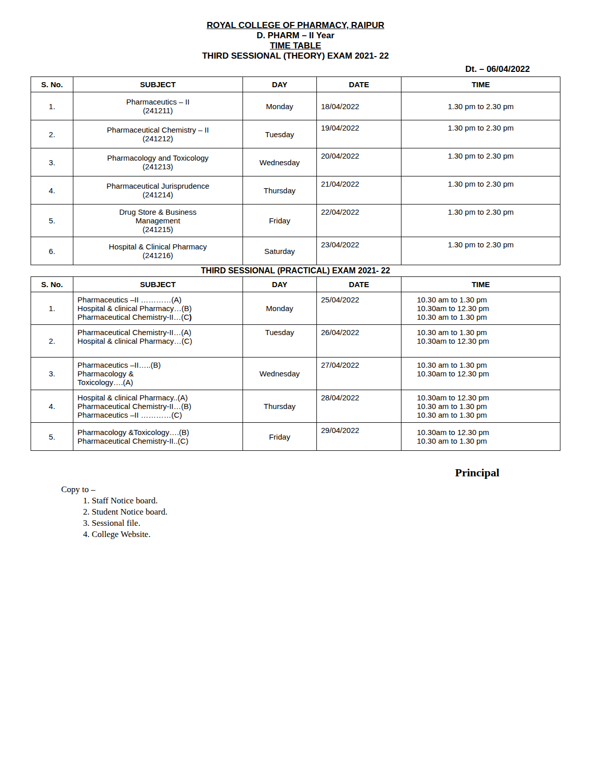ROYAL COLLEGE OF PHARMACY, RAIPUR
D. PHARM – II Year
TIME TABLE
THIRD SESSIONAL (THEORY) EXAM 2021- 22
Dt. – 06/04/2022
| S. No. | SUBJECT | DAY | DATE | TIME |
| --- | --- | --- | --- | --- |
| 1. | Pharmaceutics – II (241211) | Monday | 18/04/2022 | 1.30 pm to 2.30 pm |
| 2. | Pharmaceutical Chemistry – II (241212) | Tuesday | 19/04/2022 | 1.30 pm to 2.30 pm |
| 3. | Pharmacology and Toxicology (241213) | Wednesday | 20/04/2022 | 1.30 pm to 2.30 pm |
| 4. | Pharmaceutical Jurisprudence (241214) | Thursday | 21/04/2022 | 1.30 pm to 2.30 pm |
| 5. | Drug Store & Business Management (241215) | Friday | 22/04/2022 | 1.30 pm to 2.30 pm |
| 6. | Hospital & Clinical Pharmacy (241216) | Saturday | 23/04/2022 | 1.30 pm to 2.30 pm |
THIRD SESSIONAL (PRACTICAL) EXAM 2021- 22
| S. No. | SUBJECT | DAY | DATE | TIME |
| --- | --- | --- | --- | --- |
| 1. | Pharmaceutics –II …………(A) Hospital & clinical Pharmacy…(B) Pharmaceutical Chemistry-II…(C ) | Monday | 25/04/2022 | 10.30 am to 1.30 pm 10.30am to 12.30 pm 10.30 am to 1.30 pm |
| 2. | Pharmaceutical Chemistry-II…(A) Hospital & clinical Pharmacy…(C) | Tuesday | 26/04/2022 | 10.30 am to 1.30 pm 10.30am to 12.30 pm |
| 3. | Pharmaceutics –II…..(B) Pharmacology & Toxicology….(A) | Wednesday | 27/04/2022 | 10.30 am to 1.30 pm 10.30am to 12.30 pm |
| 4. | Hospital & clinical Pharmacy..(A) Pharmaceutical Chemistry-II…(B) Pharmaceutics –II …………(C) | Thursday | 28/04/2022 | 10.30am to 12.30 pm 10.30 am to 1.30 pm 10.30 am to 1.30 pm |
| 5. | Pharmacology &Toxicology….(B) Pharmaceutical Chemistry-II..(C) | Friday | 29/04/2022 | 10.30am to 12.30 pm 10.30 am to 1.30 pm |
Principal
Copy to –
Staff Notice board.
Student Notice board.
Sessional file.
College Website.